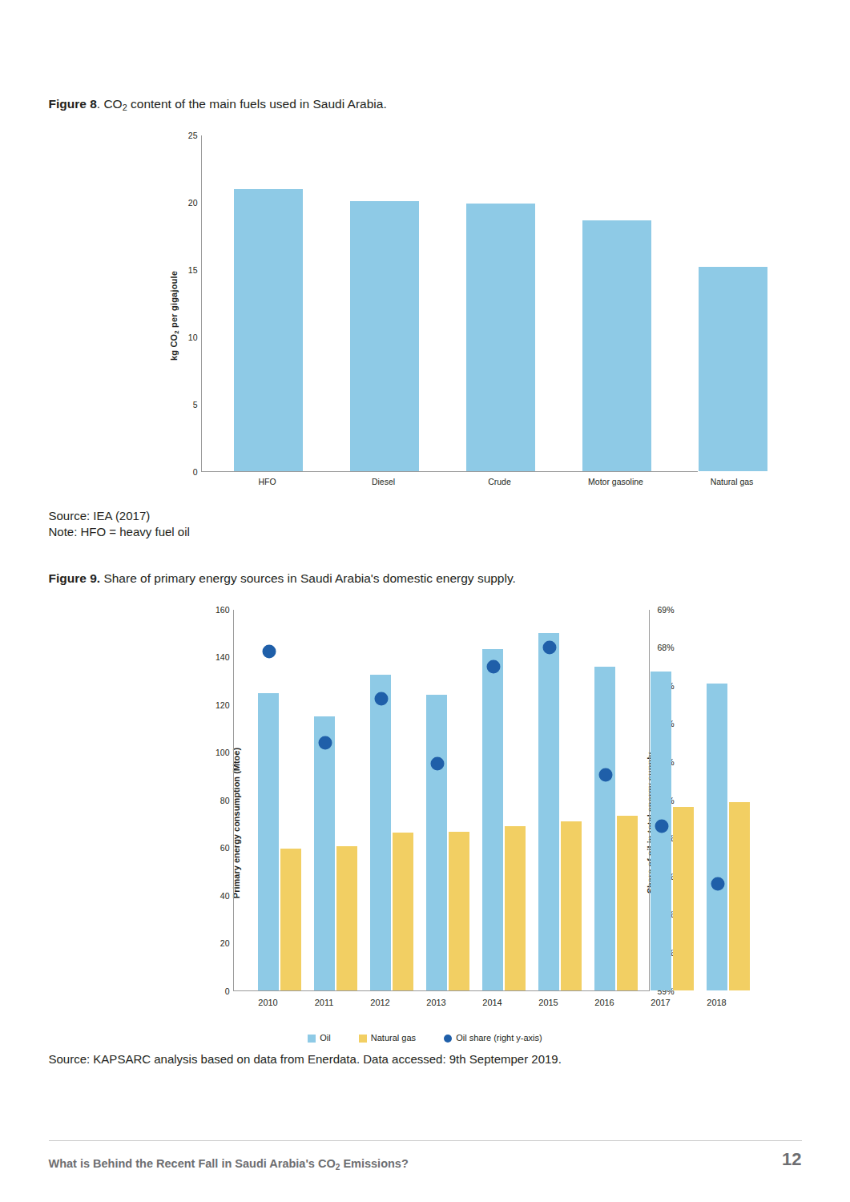Figure 8. CO2 content of the main fuels used in Saudi Arabia.
kg CO2 per gigajoule
25 20 15 10 5 0
HFO Diesel Crude Motor gasoline Natural gas
Source: IEA (2017)
Note: HFO = heavy fuel oil
Figure 9. Share of primary energy sources in Saudi Arabia's domestic energy supply.
Primary energy consumption (Mtoe)
Share of oil in total energy supply
160 140 120 100 80 60 40 20 0
69% 68% 67% 66% 65% 64% 63% 62% 61% 60% 59%
2010 2011 2012 2013 2014 2015 2016 2017 2018
Oil Natural gas Oil share (right y-axis)
Source: KAPSARC analysis based on data from Enerdata. Data accessed: 9th Septemper 2019.
What is Behind the Recent Fall in Saudi Arabia's CO2 Emissions?
12